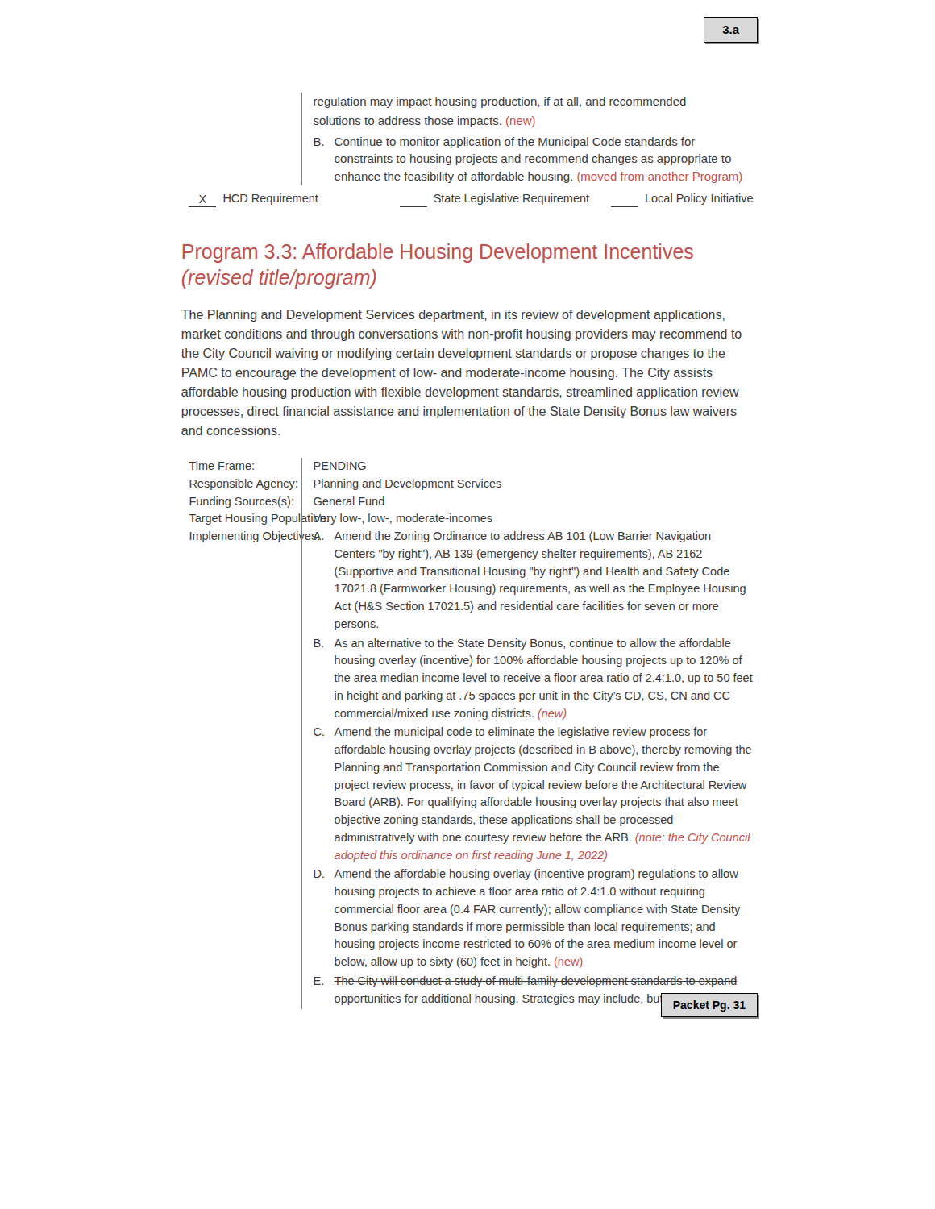3.a
regulation may impact housing production, if at all, and recommended
solutions to address those impacts. (new)
B.
Continue to monitor application of the Municipal Code standards for constraints to housing projects and recommend changes as appropriate to enhance the feasibility of affordable housing. (moved from another Program)
XHCD Requirement
State Legislative Requirement
Local Policy Initiative
Program 3.3: Affordable Housing Development Incentives (revised title/program)
The Planning and Development Services department, in its review of development applications, market conditions and through conversations with non-profit housing providers may recommend to the City Council waiving or modifying certain development standards or propose changes to the PAMC to encourage the development of low- and moderate-income housing. The City assists affordable housing production with flexible development standards, streamlined application review processes, direct financial assistance and implementation of the State Density Bonus law waivers and concessions.
Time Frame:
Responsible Agency:
Funding Sources(s):
Target Housing Population:
Implementing Objectives:
PENDING
Planning and Development Services
General Fund
Very low-, low-, moderate-incomes
A. Amend the Zoning Ordinance to address AB 101 (Low Barrier Navigation Centers "by right"), AB 139 (emergency shelter requirements), AB 2162 (Supportive and Transitional Housing "by right") and Health and Safety Code 17021.8 (Farmworker Housing) requirements, as well as the Employee Housing Act (H&S Section 17021.5) and residential care facilities for seven or more persons.
B. As an alternative to the State Density Bonus, continue to allow the affordable housing overlay (incentive) for 100% affordable housing projects up to 120% of the area median income level to receive a floor area ratio of 2.4:1.0, up to 50 feet in height and parking at .75 spaces per unit in the City’s CD, CS, CN and CC commercial/mixed use zoning districts. (new)
C. Amend the municipal code to eliminate the legislative review process for affordable housing overlay projects (described in B above), thereby removing the Planning and Transportation Commission and City Council review from the project review process, in favor of typical review before the Architectural Review Board (ARB). For qualifying affordable housing overlay projects that also meet objective zoning standards, these applications shall be processed administratively with one courtesy review before the ARB. (note: the City Council adopted this ordinance on first reading June 1, 2022)
D. Amend the affordable housing overlay (incentive program) regulations to allow housing projects to achieve a floor area ratio of 2.4:1.0 without requiring commercial floor area (0.4 FAR currently); allow compliance with State Density Bonus parking standards if more permissible than local requirements; and housing projects income restricted to 60% of the area medium income level or below, allow up to sixty (60) feet in height. (new)
E. The City will conduct a study of multi-family development standards to expand opportunities for additional housing. Strategies may include, but not limited
Packet Pg. 31